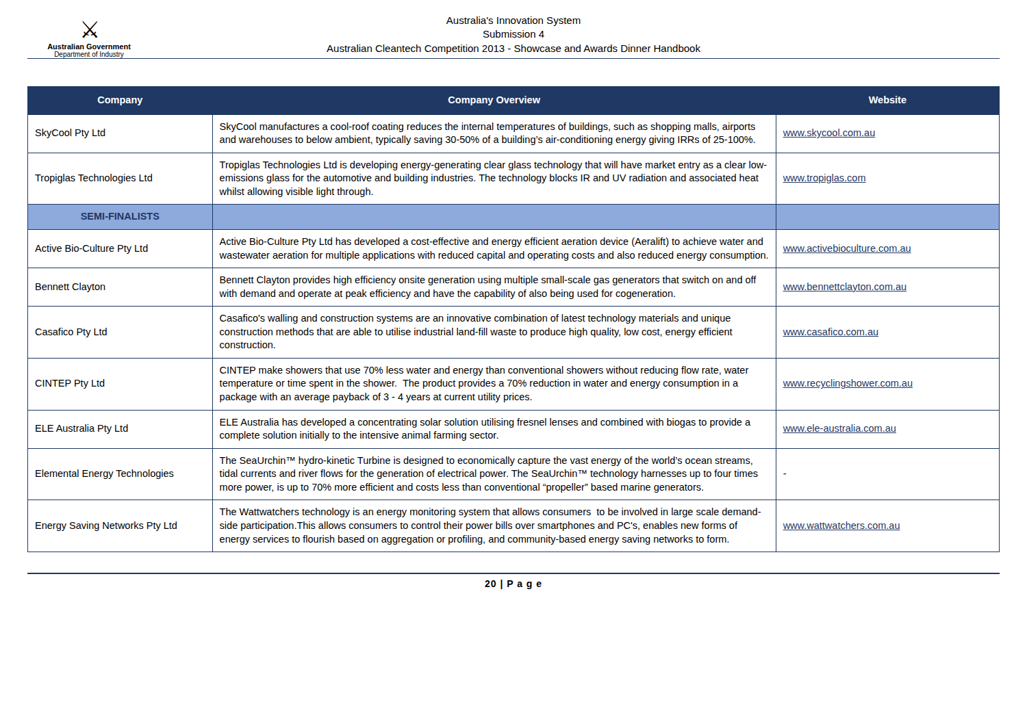⚔
Australian Government
Department of Industry
Australia's Innovation System
Submission 4
Australian Cleantech Competition 2013 - Showcase and Awards Dinner Handbook
| Company | Company Overview | Website |
| --- | --- | --- |
| SkyCool Pty Ltd | SkyCool manufactures a cool-roof coating reduces the internal temperatures of buildings, such as shopping malls, airports and warehouses to below ambient, typically saving 30-50% of a building’s air-conditioning energy giving IRRs of 25-100%. | www.skycool.com.au |
| Tropiglas Technologies Ltd | Tropiglas Technologies Ltd is developing energy-generating clear glass technology that will have market entry as a clear low-emissions glass for the automotive and building industries. The technology blocks IR and UV radiation and associated heat whilst allowing visible light through. | www.tropiglas.com |
| SEMI-FINALISTS | | |
| Active Bio-Culture Pty Ltd | Active Bio-Culture Pty Ltd has developed a cost-effective and energy efficient aeration device (Aeralift) to achieve water and wastewater aeration for multiple applications with reduced capital and operating costs and also reduced energy consumption. | www.activebioculture.com.au |
| Bennett Clayton | Bennett Clayton provides high efficiency onsite generation using multiple small-scale gas generators that switch on and off with demand and operate at peak efficiency and have the capability of also being used for cogeneration. | www.bennettclayton.com.au |
| Casafico Pty Ltd | Casafico's walling and construction systems are an innovative combination of latest technology materials and unique construction methods that are able to utilise industrial land-fill waste to produce high quality, low cost, energy efficient construction. | www.casafico.com.au |
| CINTEP Pty Ltd | CINTEP make showers that use 70% less water and energy than conventional showers without reducing flow rate, water temperature or time spent in the shower. The product provides a 70% reduction in water and energy consumption in a package with an average payback of 3 - 4 years at current utility prices. | www.recyclingshower.com.au |
| ELE Australia Pty Ltd | ELE Australia has developed a concentrating solar solution utilising fresnel lenses and combined with biogas to provide a complete solution initially to the intensive animal farming sector. | www.ele-australia.com.au |
| Elemental Energy Technologies | The SeaUrchin™ hydro-kinetic Turbine is designed to economically capture the vast energy of the world’s ocean streams, tidal currents and river flows for the generation of electrical power. The SeaUrchin™ technology harnesses up to four times more power, is up to 70% more efficient and costs less than conventional “propeller” based marine generators. | - |
| Energy Saving Networks Pty Ltd | The Wattwatchers technology is an energy monitoring system that allows consumers to be involved in large scale demand-side participation.This allows consumers to control their power bills over smartphones and PC's, enables new forms of energy services to flourish based on aggregation or profiling, and community-based energy saving networks to form. | www.wattwatchers.com.au |
20 | P a g e